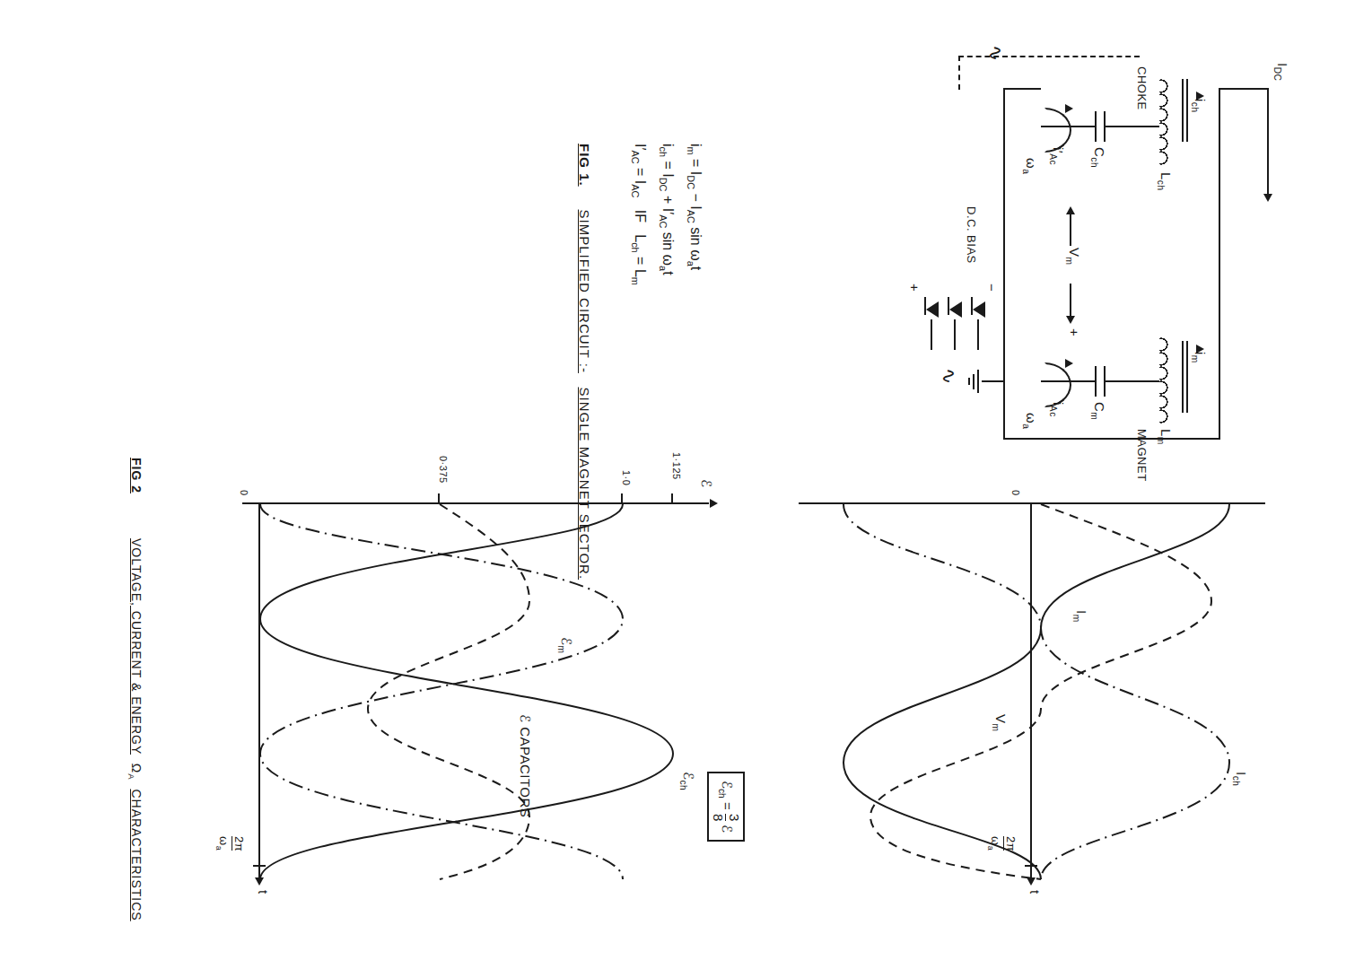====================== FIG 1 ===============================
IDC
CHOKE
ich
Lch
Cch
i′Ac
ωa
MAGNET
im
Lm
Cm
iAc
ωa
Vm
+
D.C. BIAS
∿
−
+
∿
im = IDC − IAC sin ωat
ich = IDC + I′AC sin ωat
I′AC = IAC IF Lch = Lm
FIG 1. SIMPLIFIED CIRCUIT :- SINGLE MAGNET SECTOR.
============== TOP GRAPH : currents & V_m ==================
t
2π
ωa
0
Ich
Im
Vm
============== BOTTOM GRAPH : energies =====================
t
ℰ
1·125
1·0
0·375
0
2π
ωa
ℰch
ℰm
ℰ CAPACITORS
ℰch = 3 8 ℰ
VOLTAGE, CURRENT & ENERGY ωa CHARACTERISTICS
FIG 2